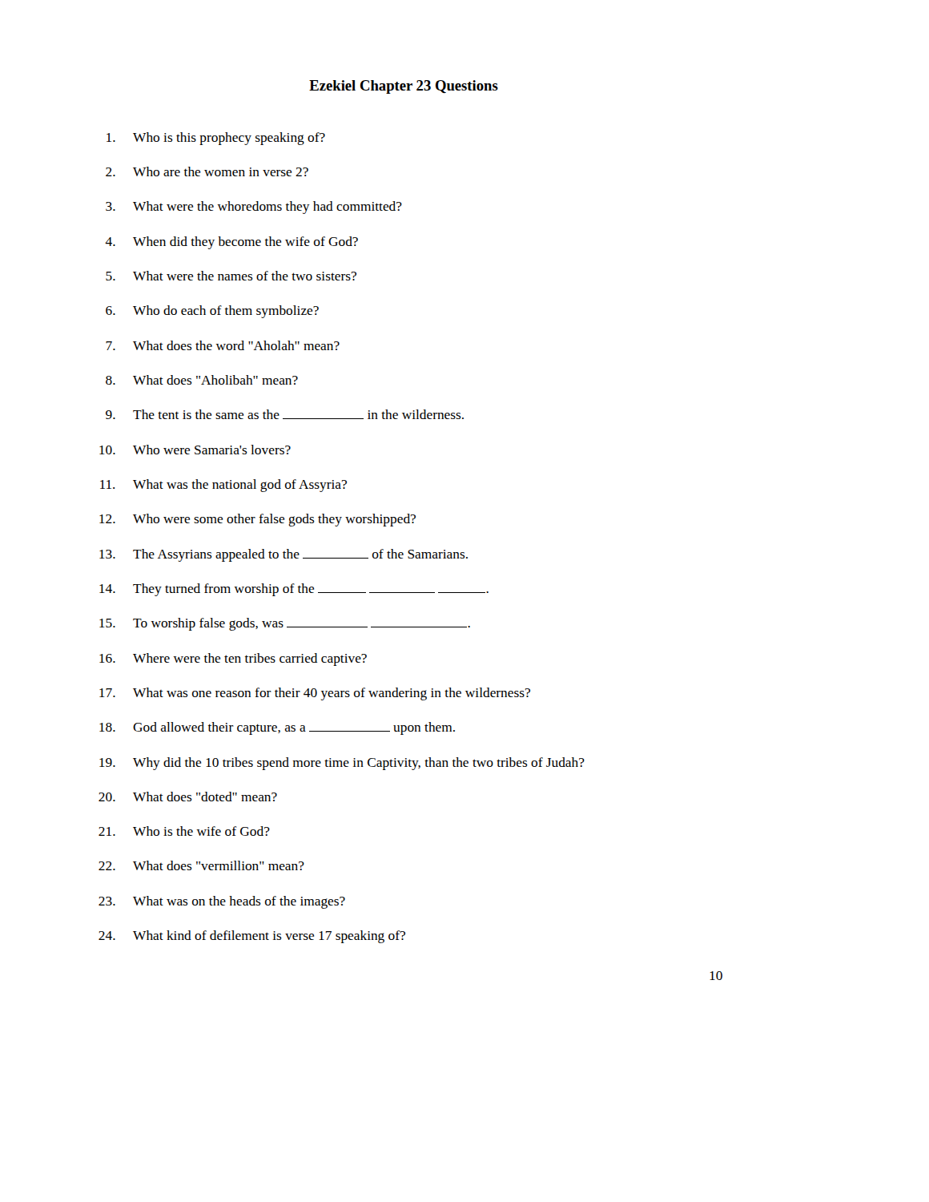Ezekiel Chapter 23 Questions
Who is this prophecy speaking of?
Who are the women in verse 2?
What were the whoredoms they had committed?
When did they become the wife of God?
What were the names of the two sisters?
Who do each of them symbolize?
What does the word "Aholah" mean?
What does "Aholibah" mean?
The tent is the same as the in the wilderness.
Who were Samaria's lovers?
What was the national god of Assyria?
Who were some other false gods they worshipped?
The Assyrians appealed to the of the Samarians.
They turned from worship of the .
To worship false gods, was .
Where were the ten tribes carried captive?
What was one reason for their 40 years of wandering in the wilderness?
God allowed their capture, as a upon them.
Why did the 10 tribes spend more time in Captivity, than the two tribes of Judah?
What does "doted" mean?
Who is the wife of God?
What does "vermillion" mean?
What was on the heads of the images?
What kind of defilement is verse 17 speaking of?
10